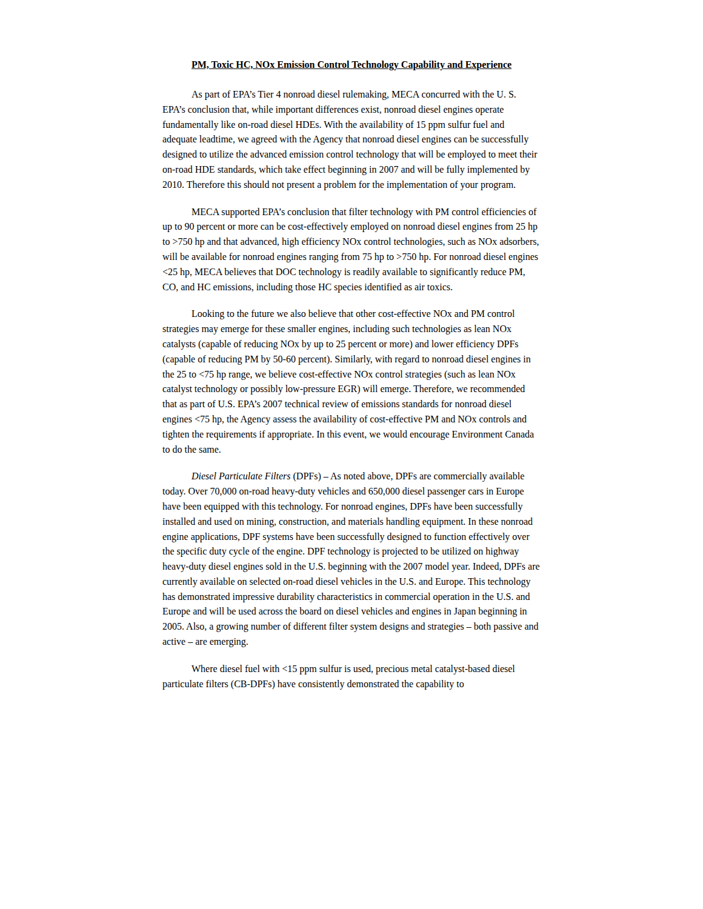PM, Toxic HC, NOx Emission Control Technology Capability and Experience
As part of EPA’s Tier 4 nonroad diesel rulemaking, MECA concurred with the U. S. EPA’s conclusion that, while important differences exist, nonroad diesel engines operate fundamentally like on-road diesel HDEs. With the availability of 15 ppm sulfur fuel and adequate leadtime, we agreed with the Agency that nonroad diesel engines can be successfully designed to utilize the advanced emission control technology that will be employed to meet their on-road HDE standards, which take effect beginning in 2007 and will be fully implemented by 2010. Therefore this should not present a problem for the implementation of your program.
MECA supported EPA’s conclusion that filter technology with PM control efficiencies of up to 90 percent or more can be cost-effectively employed on nonroad diesel engines from 25 hp to >750 hp and that advanced, high efficiency NOx control technologies, such as NOx adsorbers, will be available for nonroad engines ranging from 75 hp to >750 hp. For nonroad diesel engines <25 hp, MECA believes that DOC technology is readily available to significantly reduce PM, CO, and HC emissions, including those HC species identified as air toxics.
Looking to the future we also believe that other cost-effective NOx and PM control strategies may emerge for these smaller engines, including such technologies as lean NOx catalysts (capable of reducing NOx by up to 25 percent or more) and lower efficiency DPFs (capable of reducing PM by 50-60 percent). Similarly, with regard to nonroad diesel engines in the 25 to <75 hp range, we believe cost-effective NOx control strategies (such as lean NOx catalyst technology or possibly low-pressure EGR) will emerge. Therefore, we recommended that as part of U.S. EPA’s 2007 technical review of emissions standards for nonroad diesel engines <75 hp, the Agency assess the availability of cost-effective PM and NOx controls and tighten the requirements if appropriate. In this event, we would encourage Environment Canada to do the same.
Diesel Particulate Filters (DPFs) – As noted above, DPFs are commercially available today. Over 70,000 on-road heavy-duty vehicles and 650,000 diesel passenger cars in Europe have been equipped with this technology. For nonroad engines, DPFs have been successfully installed and used on mining, construction, and materials handling equipment. In these nonroad engine applications, DPF systems have been successfully designed to function effectively over the specific duty cycle of the engine. DPF technology is projected to be utilized on highway heavy-duty diesel engines sold in the U.S. beginning with the 2007 model year. Indeed, DPFs are currently available on selected on-road diesel vehicles in the U.S. and Europe. This technology has demonstrated impressive durability characteristics in commercial operation in the U.S. and Europe and will be used across the board on diesel vehicles and engines in Japan beginning in 2005. Also, a growing number of different filter system designs and strategies – both passive and active – are emerging.
Where diesel fuel with <15 ppm sulfur is used, precious metal catalyst-based diesel particulate filters (CB-DPFs) have consistently demonstrated the capability to